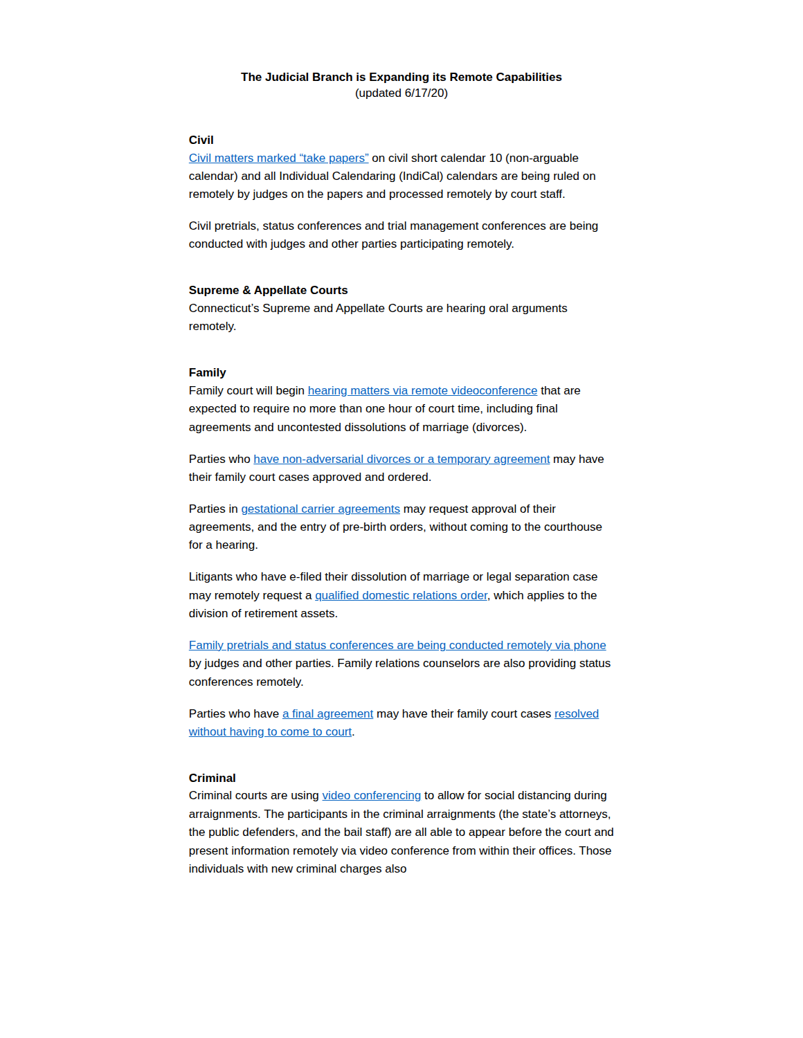The Judicial Branch is Expanding its Remote Capabilities
(updated 6/17/20)
Civil
Civil matters marked “take papers” on civil short calendar 10 (non-arguable calendar) and all Individual Calendaring (IndiCal) calendars are being ruled on remotely by judges on the papers and processed remotely by court staff.
Civil pretrials, status conferences and trial management conferences are being conducted with judges and other parties participating remotely.
Supreme & Appellate Courts
Connecticut’s Supreme and Appellate Courts are hearing oral arguments remotely.
Family
Family court will begin hearing matters via remote videoconference that are expected to require no more than one hour of court time, including final agreements and uncontested dissolutions of marriage (divorces).
Parties who have non-adversarial divorces or a temporary agreement may have their family court cases approved and ordered.
Parties in gestational carrier agreements may request approval of their agreements, and the entry of pre-birth orders, without coming to the courthouse for a hearing.
Litigants who have e-filed their dissolution of marriage or legal separation case may remotely request a qualified domestic relations order, which applies to the division of retirement assets.
Family pretrials and status conferences are being conducted remotely via phone by judges and other parties. Family relations counselors are also providing status conferences remotely.
Parties who have a final agreement may have their family court cases resolved without having to come to court.
Criminal
Criminal courts are using video conferencing to allow for social distancing during arraignments. The participants in the criminal arraignments (the state’s attorneys, the public defenders, and the bail staff) are all able to appear before the court and present information remotely via video conference from within their offices. Those individuals with new criminal charges also